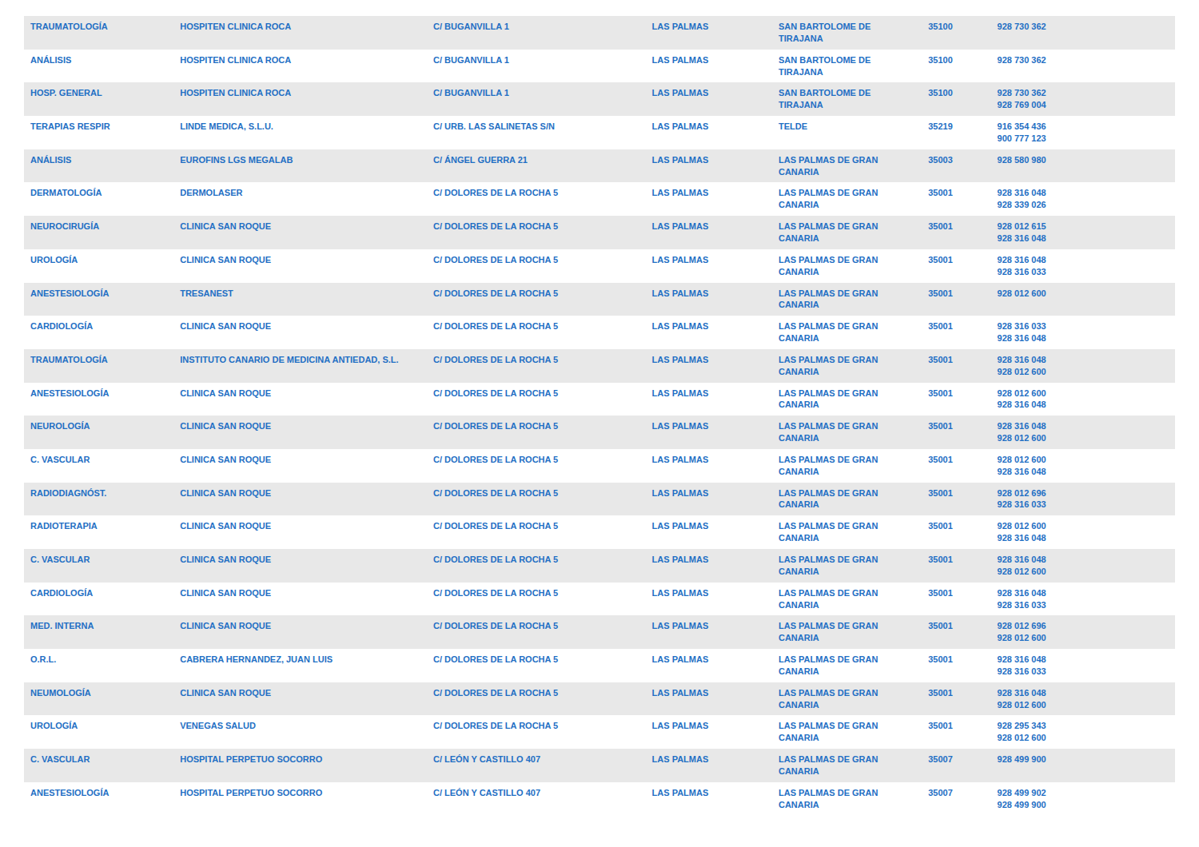| TRAUMATOLOGÍA | HOSPITEN CLINICA ROCA | C/ BUGANVILLA 1 | LAS PALMAS | SAN BARTOLOME DE TIRAJANA | 35100 | 928 730 362 |
| ANÁLISIS | HOSPITEN CLINICA ROCA | C/ BUGANVILLA 1 | LAS PALMAS | SAN BARTOLOME DE TIRAJANA | 35100 | 928 730 362 |
| HOSP. GENERAL | HOSPITEN CLINICA ROCA | C/ BUGANVILLA 1 | LAS PALMAS | SAN BARTOLOME DE TIRAJANA | 35100 | 928 730 362 928 769 004 |
| TERAPIAS RESPIR | LINDE MEDICA, S.L.U. | C/ URB. LAS SALINETAS S/N | LAS PALMAS | TELDE | 35219 | 916 354 436 900 777 123 |
| ANÁLISIS | EUROFINS LGS MEGALAB | C/ ÁNGEL GUERRA 21 | LAS PALMAS | LAS PALMAS DE GRAN CANARIA | 35003 | 928 580 980 |
| DERMATOLOGÍA | DERMOLASER | C/ DOLORES DE LA ROCHA 5 | LAS PALMAS | LAS PALMAS DE GRAN CANARIA | 35001 | 928 316 048 928 339 026 |
| NEUROCIRUGÍA | CLINICA SAN ROQUE | C/ DOLORES DE LA ROCHA 5 | LAS PALMAS | LAS PALMAS DE GRAN CANARIA | 35001 | 928 012 615 928 316 048 |
| UROLOGÍA | CLINICA SAN ROQUE | C/ DOLORES DE LA ROCHA 5 | LAS PALMAS | LAS PALMAS DE GRAN CANARIA | 35001 | 928 316 048 928 316 033 |
| ANESTESIOLOGÍA | TRESANEST | C/ DOLORES DE LA ROCHA 5 | LAS PALMAS | LAS PALMAS DE GRAN CANARIA | 35001 | 928 012 600 |
| CARDIOLOGÍA | CLINICA SAN ROQUE | C/ DOLORES DE LA ROCHA 5 | LAS PALMAS | LAS PALMAS DE GRAN CANARIA | 35001 | 928 316 033 928 316 048 |
| TRAUMATOLOGÍA | INSTITUTO CANARIO DE MEDICINA ANTIEDAD, S.L. | C/ DOLORES DE LA ROCHA 5 | LAS PALMAS | LAS PALMAS DE GRAN CANARIA | 35001 | 928 316 048 928 012 600 |
| ANESTESIOLOGÍA | CLINICA SAN ROQUE | C/ DOLORES DE LA ROCHA 5 | LAS PALMAS | LAS PALMAS DE GRAN CANARIA | 35001 | 928 012 600 928 316 048 |
| NEUROLOGÍA | CLINICA SAN ROQUE | C/ DOLORES DE LA ROCHA 5 | LAS PALMAS | LAS PALMAS DE GRAN CANARIA | 35001 | 928 316 048 928 012 600 |
| C. VASCULAR | CLINICA SAN ROQUE | C/ DOLORES DE LA ROCHA 5 | LAS PALMAS | LAS PALMAS DE GRAN CANARIA | 35001 | 928 012 600 928 316 048 |
| RADIODIAGNÓST. | CLINICA SAN ROQUE | C/ DOLORES DE LA ROCHA 5 | LAS PALMAS | LAS PALMAS DE GRAN CANARIA | 35001 | 928 012 696 928 316 033 |
| RADIOTERAPIA | CLINICA SAN ROQUE | C/ DOLORES DE LA ROCHA 5 | LAS PALMAS | LAS PALMAS DE GRAN CANARIA | 35001 | 928 012 600 928 316 048 |
| C. VASCULAR | CLINICA SAN ROQUE | C/ DOLORES DE LA ROCHA 5 | LAS PALMAS | LAS PALMAS DE GRAN CANARIA | 35001 | 928 316 048 928 012 600 |
| CARDIOLOGÍA | CLINICA SAN ROQUE | C/ DOLORES DE LA ROCHA 5 | LAS PALMAS | LAS PALMAS DE GRAN CANARIA | 35001 | 928 316 048 928 316 033 |
| MED. INTERNA | CLINICA SAN ROQUE | C/ DOLORES DE LA ROCHA 5 | LAS PALMAS | LAS PALMAS DE GRAN CANARIA | 35001 | 928 012 696 928 012 600 |
| O.R.L. | CABRERA HERNANDEZ, JUAN LUIS | C/ DOLORES DE LA ROCHA 5 | LAS PALMAS | LAS PALMAS DE GRAN CANARIA | 35001 | 928 316 048 928 316 033 |
| NEUMOLOGÍA | CLINICA SAN ROQUE | C/ DOLORES DE LA ROCHA 5 | LAS PALMAS | LAS PALMAS DE GRAN CANARIA | 35001 | 928 316 048 928 012 600 |
| UROLOGÍA | VENEGAS SALUD | C/ DOLORES DE LA ROCHA 5 | LAS PALMAS | LAS PALMAS DE GRAN CANARIA | 35001 | 928 295 343 928 012 600 |
| C. VASCULAR | HOSPITAL PERPETUO SOCORRO | C/ LEÓN Y CASTILLO 407 | LAS PALMAS | LAS PALMAS DE GRAN CANARIA | 35007 | 928 499 900 |
| ANESTESIOLOGÍA | HOSPITAL PERPETUO SOCORRO | C/ LEÓN Y CASTILLO 407 | LAS PALMAS | LAS PALMAS DE GRAN CANARIA | 35007 | 928 499 902 928 499 900 |